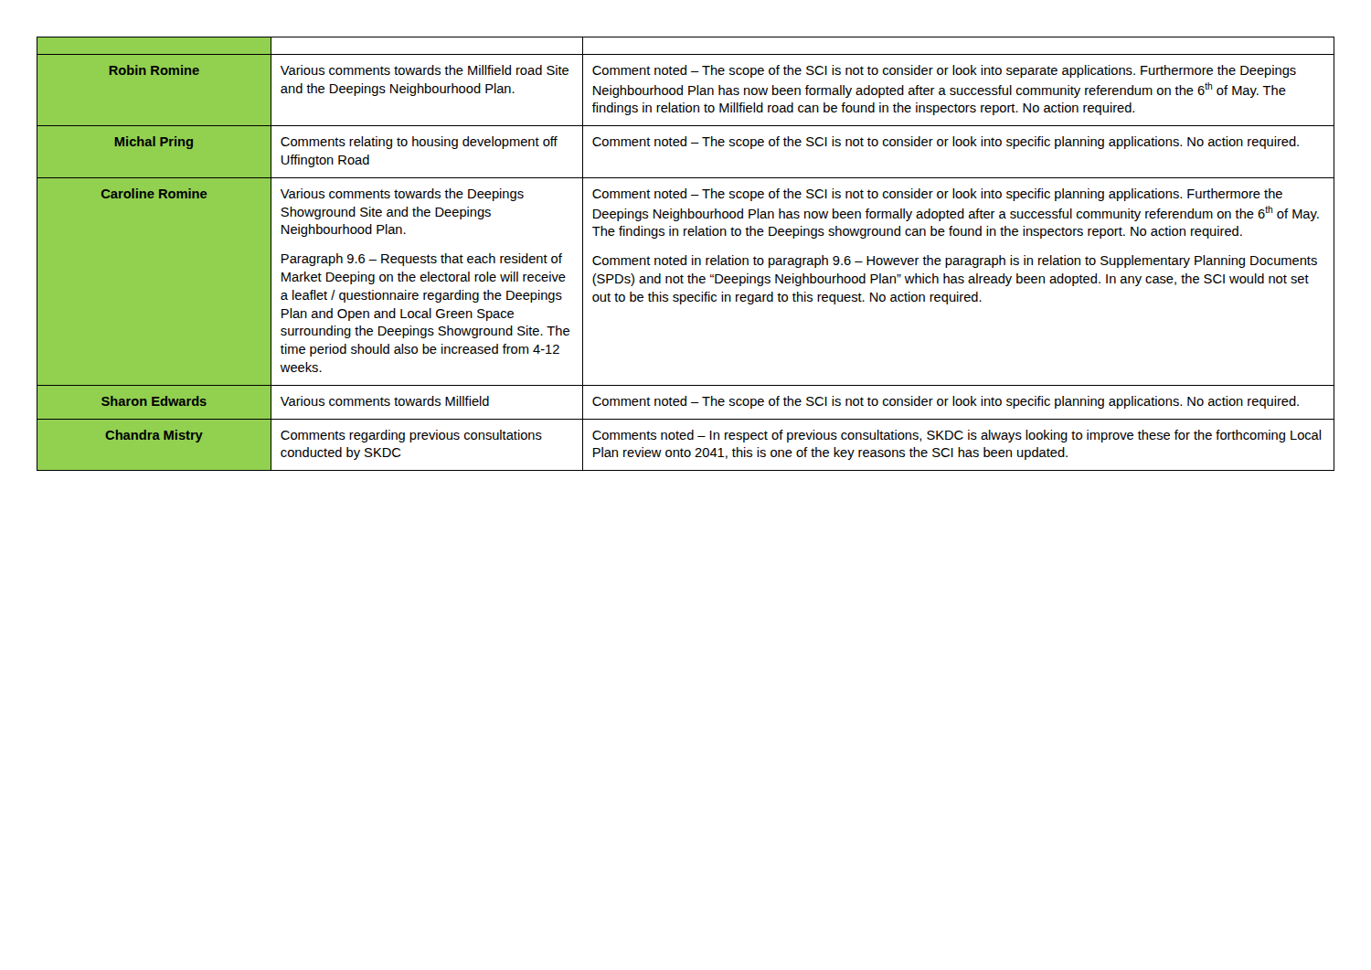| Robin Romine | Various comments towards the Millfield road Site and the Deepings Neighbourhood Plan. | Comment noted – The scope of the SCI is not to consider or look into separate applications. Furthermore the Deepings Neighbourhood Plan has now been formally adopted after a successful community referendum on the 6 th of May. The findings in relation to Millfield road can be found in the inspectors report. No action required. |
| Michal Pring | Comments relating to housing development off Uffington Road | Comment noted – The scope of the SCI is not to consider or look into specific planning applications. No action required. |
| Caroline Romine | Various comments towards the Deepings Showground Site and the Deepings Neighbourhood Plan. Paragraph 9.6 – Requests that each resident of Market Deeping on the electoral role will receive a leaflet / questionnaire regarding the Deepings Plan and Open and Local Green Space surrounding the Deepings Showground Site. The time period should also be increased from 4-12 weeks. | Comment noted – The scope of the SCI is not to consider or look into specific planning applications. Furthermore the Deepings Neighbourhood Plan has now been formally adopted after a successful community referendum on the 6 th of May. The findings in relation to the Deepings showground can be found in the inspectors report. No action required. Comment noted in relation to paragraph 9.6 – However the paragraph is in relation to Supplementary Planning Documents (SPDs) and not the “Deepings Neighbourhood Plan” which has already been adopted. In any case, the SCI would not set out to be this specific in regard to this request. No action required. |
| Sharon Edwards | Various comments towards Millfield | Comment noted – The scope of the SCI is not to consider or look into specific planning applications. No action required. |
| Chandra Mistry | Comments regarding previous consultations conducted by SKDC | Comments noted – In respect of previous consultations, SKDC is always looking to improve these for the forthcoming Local Plan review onto 2041, this is one of the key reasons the SCI has been updated. |